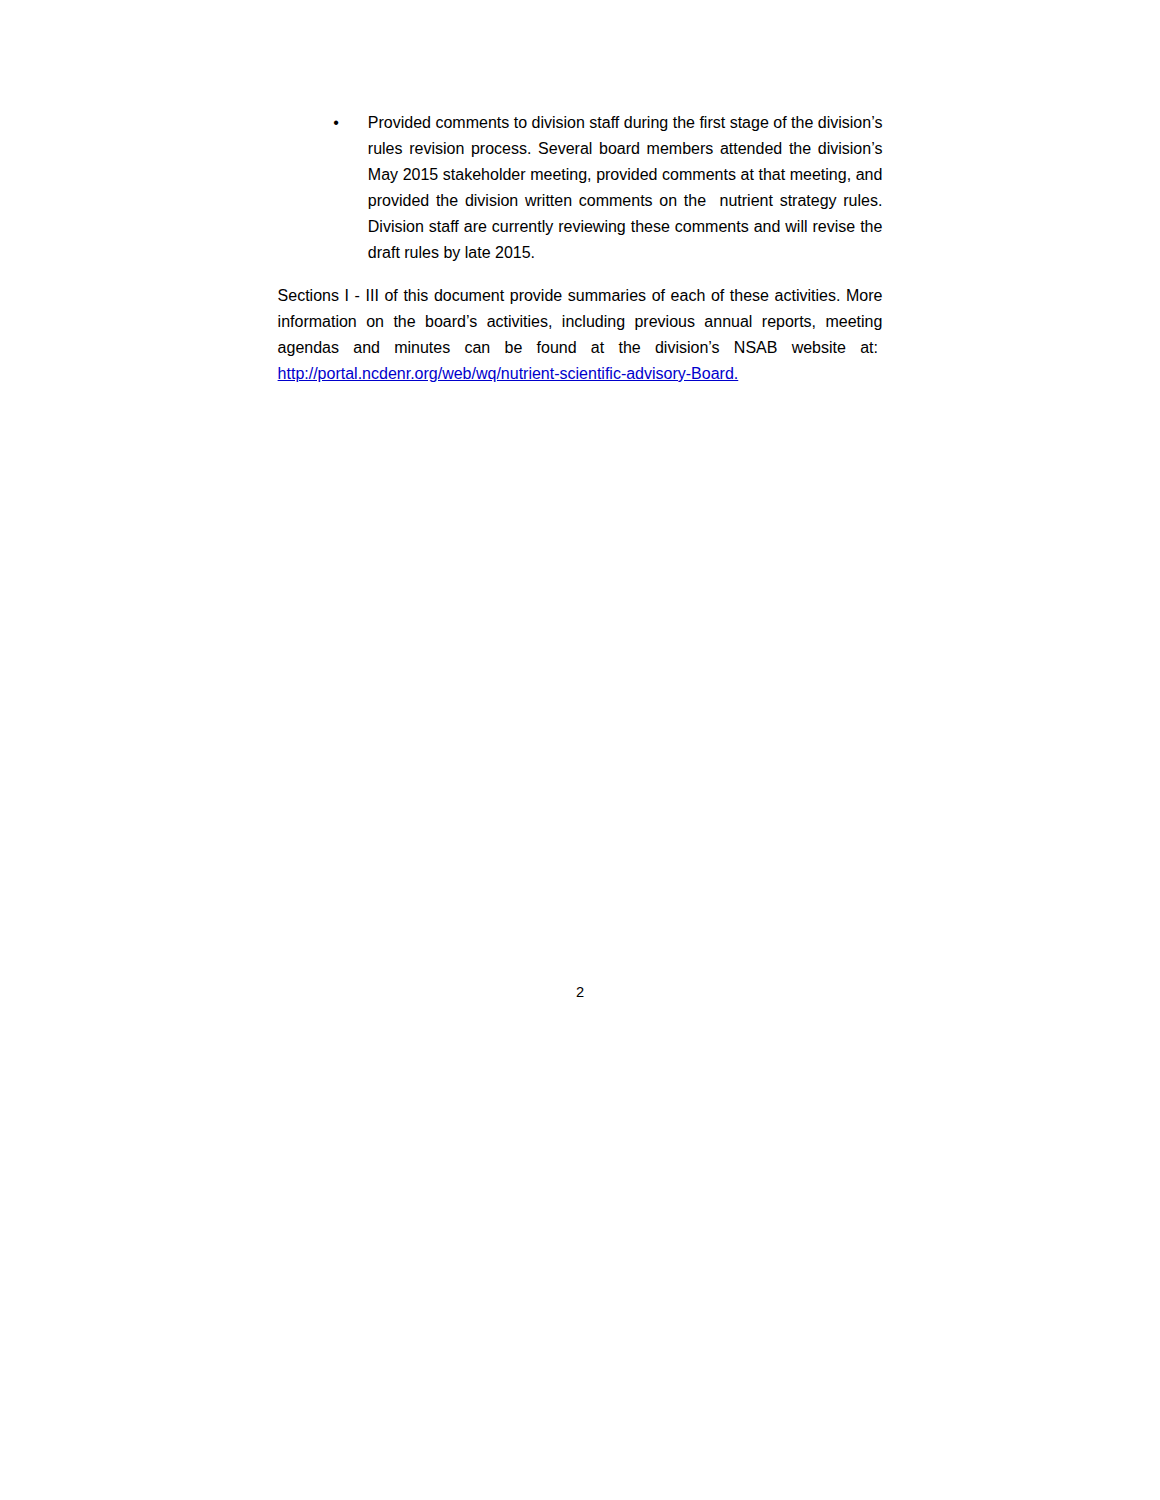Provided comments to division staff during the first stage of the division’s rules revision process. Several board members attended the division’s May 2015 stakeholder meeting, provided comments at that meeting, and provided the division written comments on the nutrient strategy rules. Division staff are currently reviewing these comments and will revise the draft rules by late 2015.
Sections I - III of this document provide summaries of each of these activities. More information on the board’s activities, including previous annual reports, meeting agendas and minutes can be found at the division’s NSAB website at: http://portal.ncdenr.org/web/wq/nutrient-scientific-advisory-Board.
2